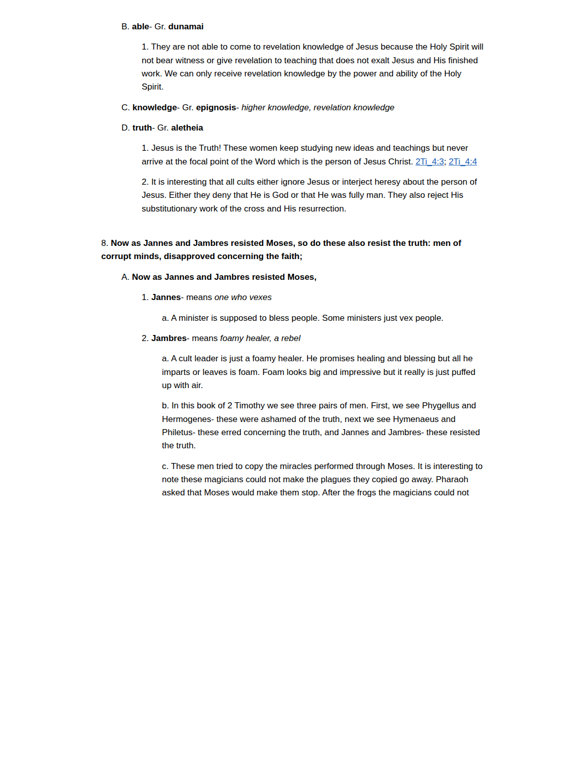B. able- Gr. dunamai
1. They are not able to come to revelation knowledge of Jesus because the Holy Spirit will not bear witness or give revelation to teaching that does not exalt Jesus and His finished work. We can only receive revelation knowledge by the power and ability of the Holy Spirit.
C. knowledge- Gr. epignosis- higher knowledge, revelation knowledge
D. truth- Gr. aletheia
1. Jesus is the Truth! These women keep studying new ideas and teachings but never arrive at the focal point of the Word which is the person of Jesus Christ. 2Ti_4:3; 2Ti_4:4
2. It is interesting that all cults either ignore Jesus or interject heresy about the person of Jesus. Either they deny that He is God or that He was fully man. They also reject His substitutionary work of the cross and His resurrection.
8. Now as Jannes and Jambres resisted Moses, so do these also resist the truth: men of corrupt minds, disapproved concerning the faith;
A. Now as Jannes and Jambres resisted Moses,
1. Jannes- means one who vexes
a. A minister is supposed to bless people. Some ministers just vex people.
2. Jambres- means foamy healer, a rebel
a. A cult leader is just a foamy healer. He promises healing and blessing but all he imparts or leaves is foam. Foam looks big and impressive but it really is just puffed up with air.
b. In this book of 2 Timothy we see three pairs of men. First, we see Phygellus and Hermogenes- these were ashamed of the truth, next we see Hymenaeus and Philetus- these erred concerning the truth, and Jannes and Jambres- these resisted the truth.
c. These men tried to copy the miracles performed through Moses. It is interesting to note these magicians could not make the plagues they copied go away. Pharaoh asked that Moses would make them stop. After the frogs the magicians could not